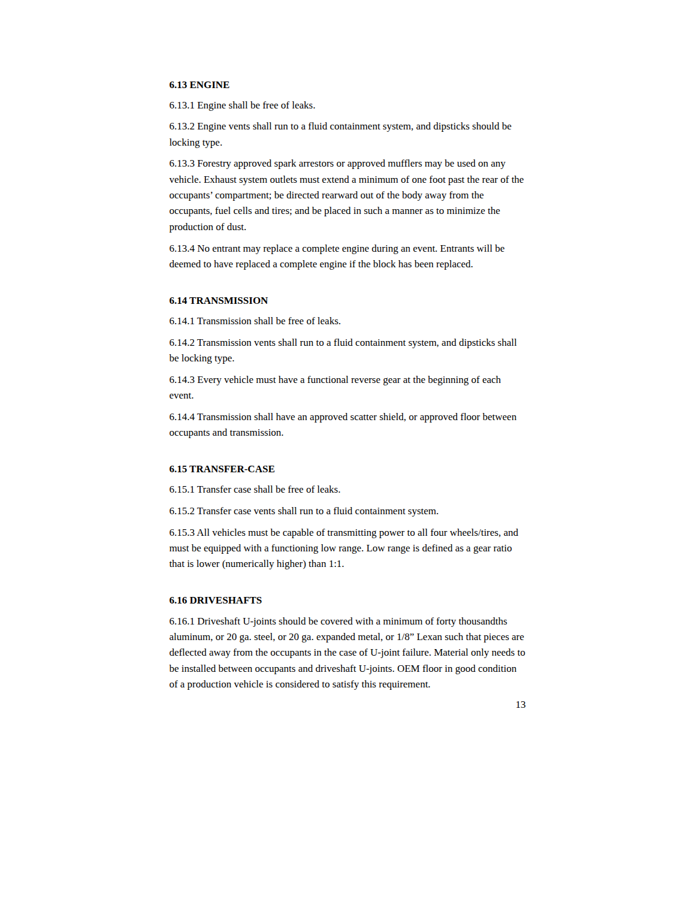6.13 ENGINE
6.13.1 Engine shall be free of leaks.
6.13.2 Engine vents shall run to a fluid containment system, and dipsticks should be locking type.
6.13.3 Forestry approved spark arrestors or approved mufflers may be used on any vehicle. Exhaust system outlets must extend a minimum of one foot past the rear of the occupants’ compartment; be directed rearward out of the body away from the occupants, fuel cells and tires; and be placed in such a manner as to minimize the production of dust.
6.13.4 No entrant may replace a complete engine during an event. Entrants will be deemed to have replaced a complete engine if the block has been replaced.
6.14 TRANSMISSION
6.14.1 Transmission shall be free of leaks.
6.14.2 Transmission vents shall run to a fluid containment system, and dipsticks shall be locking type.
6.14.3 Every vehicle must have a functional reverse gear at the beginning of each event.
6.14.4 Transmission shall have an approved scatter shield, or approved floor between occupants and transmission.
6.15 TRANSFER-CASE
6.15.1 Transfer case shall be free of leaks.
6.15.2 Transfer case vents shall run to a fluid containment system.
6.15.3 All vehicles must be capable of transmitting power to all four wheels/tires, and must be equipped with a functioning low range. Low range is defined as a gear ratio that is lower (numerically higher) than 1:1.
6.16 DRIVESHAFTS
6.16.1 Driveshaft U-joints should be covered with a minimum of forty thousandths aluminum, or 20 ga. steel, or 20 ga. expanded metal, or 1/8” Lexan such that pieces are deflected away from the occupants in the case of U-joint failure. Material only needs to be installed between occupants and driveshaft U-joints. OEM floor in good condition of a production vehicle is considered to satisfy this requirement.
13